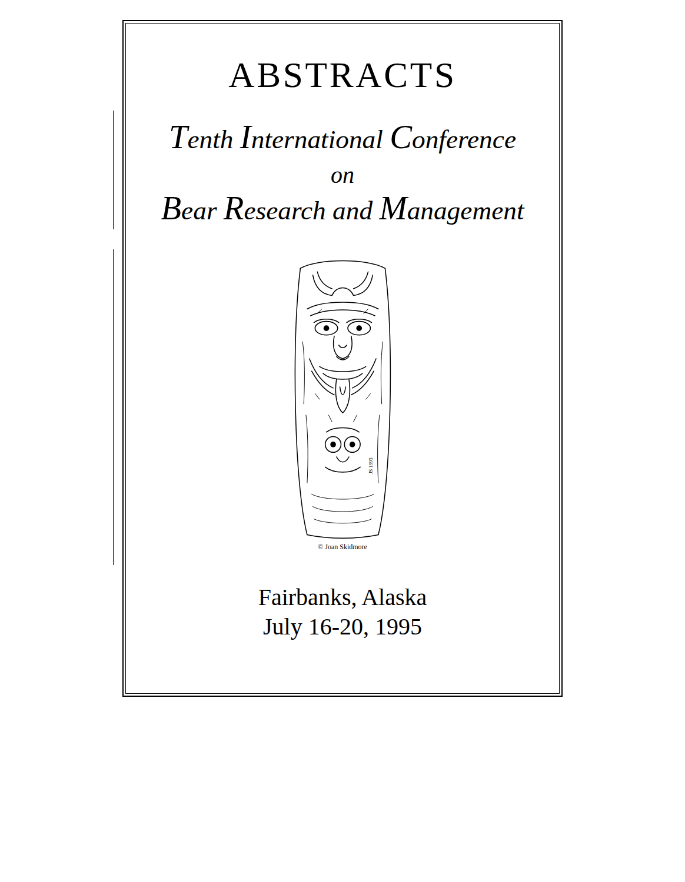ABSTRACTS
Tenth International Conference on Bear Research and Management
JS 1993
© Joan Skidmore
Fairbanks, Alaska July 16-20, 1995